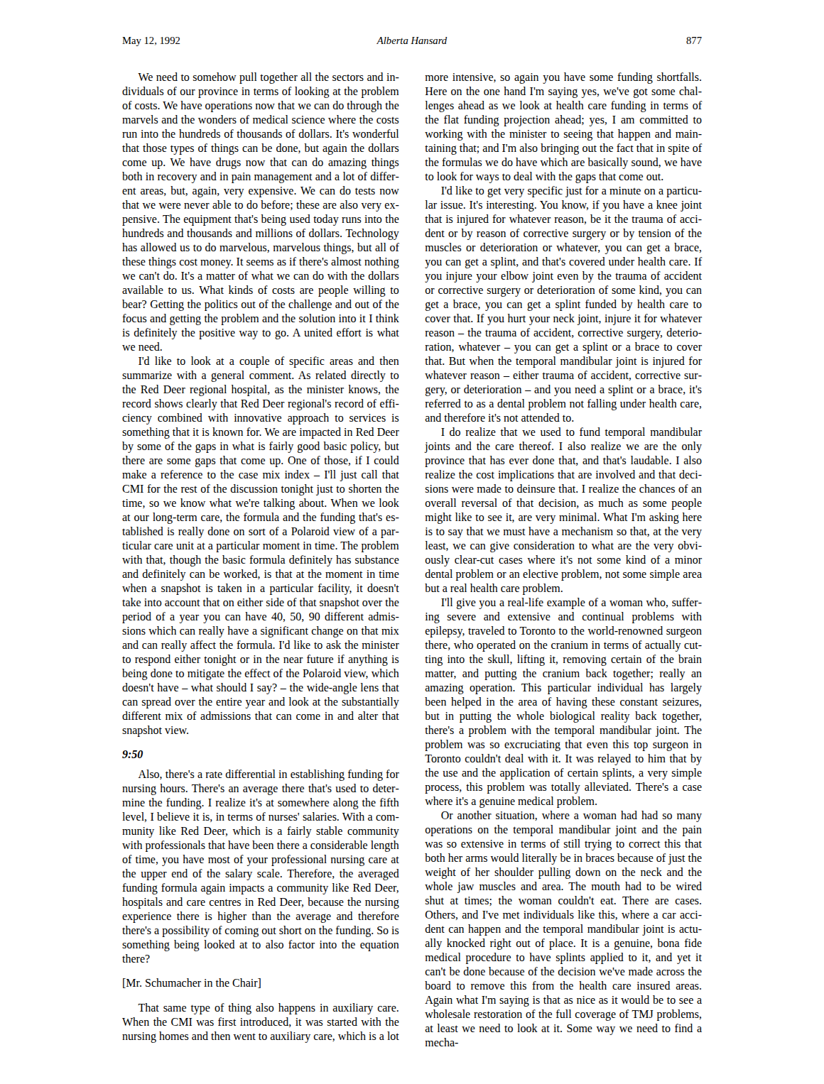May 12, 1992
Alberta Hansard
877
We need to somehow pull together all the sectors and individuals of our province in terms of looking at the problem of costs. We have operations now that we can do through the marvels and the wonders of medical science where the costs run into the hundreds of thousands of dollars. It's wonderful that those types of things can be done, but again the dollars come up. We have drugs now that can do amazing things both in recovery and in pain management and a lot of different areas, but, again, very expensive. We can do tests now that we were never able to do before; these are also very expensive. The equipment that's being used today runs into the hundreds and thousands and millions of dollars. Technology has allowed us to do marvelous, marvelous things, but all of these things cost money. It seems as if there's almost nothing we can't do. It's a matter of what we can do with the dollars available to us. What kinds of costs are people willing to bear? Getting the politics out of the challenge and out of the focus and getting the problem and the solution into it I think is definitely the positive way to go. A united effort is what we need.
I'd like to look at a couple of specific areas and then summarize with a general comment. As related directly to the Red Deer regional hospital, as the minister knows, the record shows clearly that Red Deer regional's record of efficiency combined with innovative approach to services is something that it is known for. We are impacted in Red Deer by some of the gaps in what is fairly good basic policy, but there are some gaps that come up. One of those, if I could make a reference to the case mix index – I'll just call that CMI for the rest of the discussion tonight just to shorten the time, so we know what we're talking about. When we look at our long-term care, the formula and the funding that's established is really done on sort of a Polaroid view of a particular care unit at a particular moment in time. The problem with that, though the basic formula definitely has substance and definitely can be worked, is that at the moment in time when a snapshot is taken in a particular facility, it doesn't take into account that on either side of that snapshot over the period of a year you can have 40, 50, 90 different admissions which can really have a significant change on that mix and can really affect the formula. I'd like to ask the minister to respond either tonight or in the near future if anything is being done to mitigate the effect of the Polaroid view, which doesn't have – what should I say? – the wide-angle lens that can spread over the entire year and look at the substantially different mix of admissions that can come in and alter that snapshot view.
9:50
Also, there's a rate differential in establishing funding for nursing hours. There's an average there that's used to determine the funding. I realize it's at somewhere along the fifth level, I believe it is, in terms of nurses' salaries. With a community like Red Deer, which is a fairly stable community with professionals that have been there a considerable length of time, you have most of your professional nursing care at the upper end of the salary scale. Therefore, the averaged funding formula again impacts a community like Red Deer, hospitals and care centres in Red Deer, because the nursing experience there is higher than the average and therefore there's a possibility of coming out short on the funding. So is something being looked at to also factor into the equation there?
[Mr. Schumacher in the Chair]
That same type of thing also happens in auxiliary care. When the CMI was first introduced, it was started with the nursing homes and then went to auxiliary care, which is a lot more intensive, so again you have some funding shortfalls. Here on the one hand I'm saying yes, we've got some challenges ahead as we look at health care funding in terms of the flat funding projection ahead; yes, I am committed to working with the minister to seeing that happen and maintaining that; and I'm also bringing out the fact that in spite of the formulas we do have which are basically sound, we have to look for ways to deal with the gaps that come out.
I'd like to get very specific just for a minute on a particular issue. It's interesting. You know, if you have a knee joint that is injured for whatever reason, be it the trauma of accident or by reason of corrective surgery or by tension of the muscles or deterioration or whatever, you can get a brace, you can get a splint, and that's covered under health care. If you injure your elbow joint even by the trauma of accident or corrective surgery or deterioration of some kind, you can get a brace, you can get a splint funded by health care to cover that. If you hurt your neck joint, injure it for whatever reason – the trauma of accident, corrective surgery, deterioration, whatever – you can get a splint or a brace to cover that. But when the temporal mandibular joint is injured for whatever reason – either trauma of accident, corrective surgery, or deterioration – and you need a splint or a brace, it's referred to as a dental problem not falling under health care, and therefore it's not attended to.
I do realize that we used to fund temporal mandibular joints and the care thereof. I also realize we are the only province that has ever done that, and that's laudable. I also realize the cost implications that are involved and that decisions were made to deinsure that. I realize the chances of an overall reversal of that decision, as much as some people might like to see it, are very minimal. What I'm asking here is to say that we must have a mechanism so that, at the very least, we can give consideration to what are the very obviously clear-cut cases where it's not some kind of a minor dental problem or an elective problem, not some simple area but a real health care problem.
I'll give you a real-life example of a woman who, suffering severe and extensive and continual problems with epilepsy, traveled to Toronto to the world-renowned surgeon there, who operated on the cranium in terms of actually cutting into the skull, lifting it, removing certain of the brain matter, and putting the cranium back together; really an amazing operation. This particular individual has largely been helped in the area of having these constant seizures, but in putting the whole biological reality back together, there's a problem with the temporal mandibular joint. The problem was so excruciating that even this top surgeon in Toronto couldn't deal with it. It was relayed to him that by the use and the application of certain splints, a very simple process, this problem was totally alleviated. There's a case where it's a genuine medical problem.
Or another situation, where a woman had had so many operations on the temporal mandibular joint and the pain was so extensive in terms of still trying to correct this that both her arms would literally be in braces because of just the weight of her shoulder pulling down on the neck and the whole jaw muscles and area. The mouth had to be wired shut at times; the woman couldn't eat. There are cases. Others, and I've met individuals like this, where a car accident can happen and the temporal mandibular joint is actually knocked right out of place. It is a genuine, bona fide medical procedure to have splints applied to it, and yet it can't be done because of the decision we've made across the board to remove this from the health care insured areas. Again what I'm saying is that as nice as it would be to see a wholesale restoration of the full coverage of TMJ problems, at least we need to look at it. Some way we need to find a mecha-